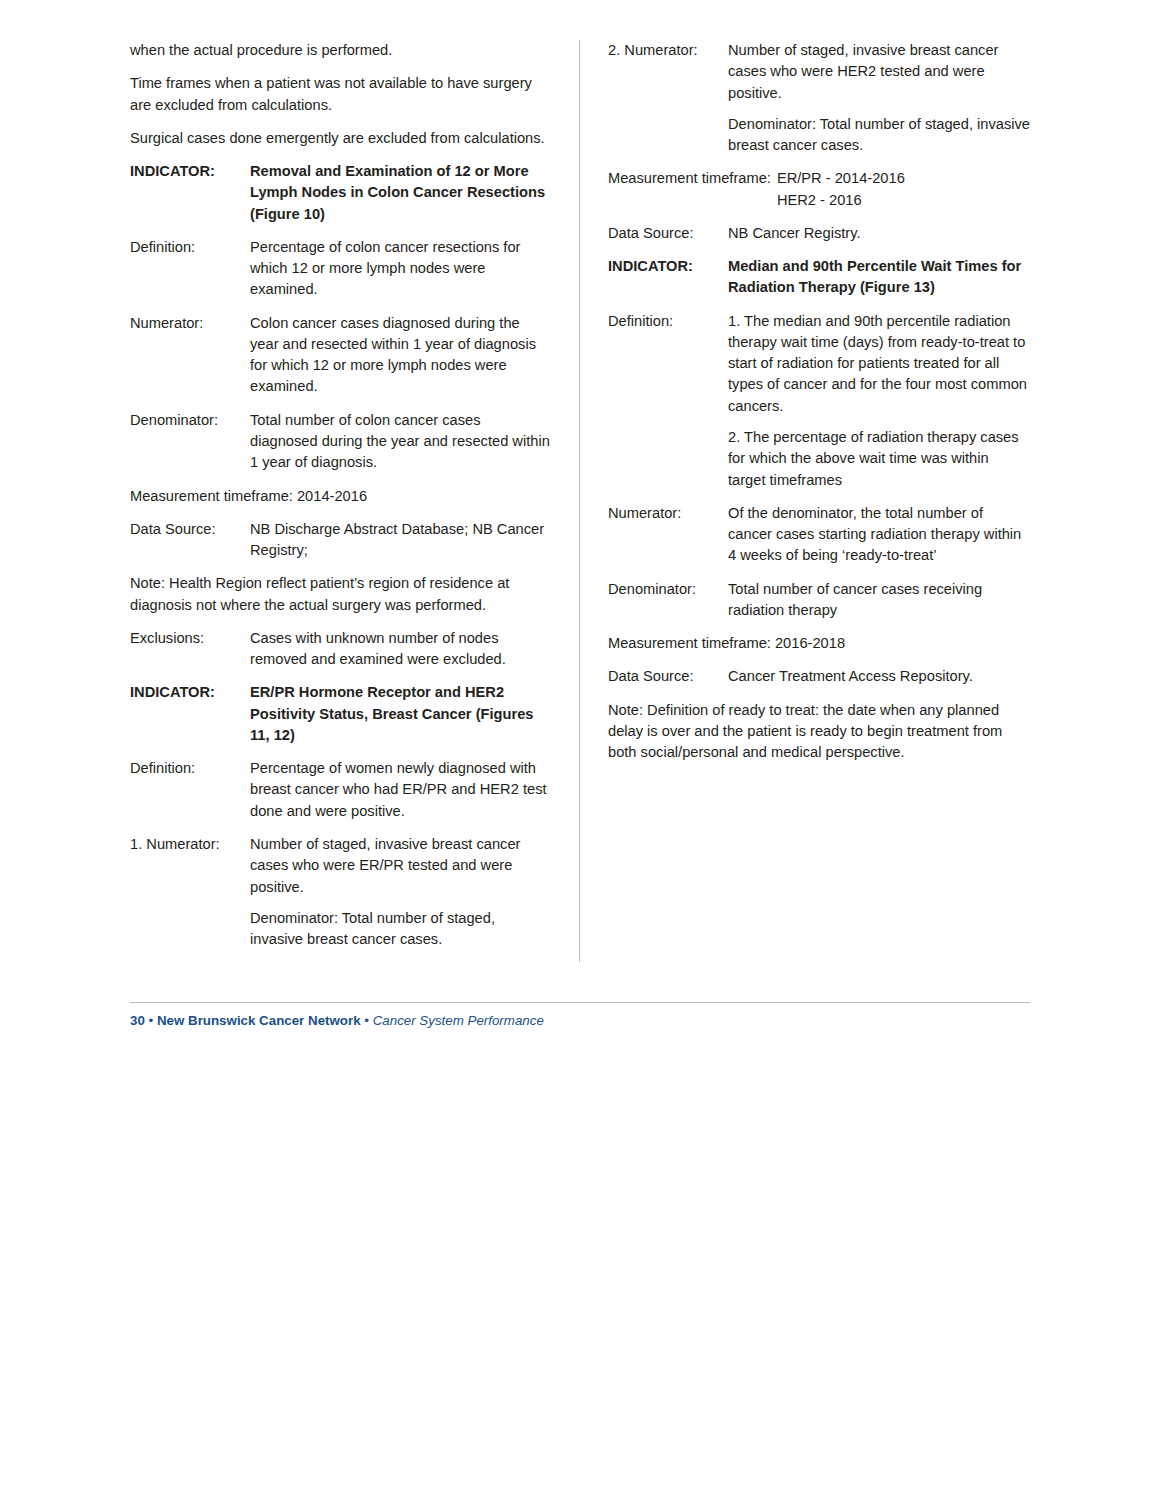when the actual procedure is performed.
Time frames when a patient was not available to have surgery are excluded from calculations.
Surgical cases done emergently are excluded from calculations.
INDICATOR:
Removal and Examination of 12 or More Lymph Nodes in Colon Cancer Resections (Figure 10)
Definition:
Percentage of colon cancer resections for which 12 or more lymph nodes were examined.
Numerator:
Colon cancer cases diagnosed during the year and resected within 1 year of diagnosis for which 12 or more lymph nodes were examined.
Denominator:
Total number of colon cancer cases diagnosed during the year and resected within 1 year of diagnosis.
Measurement timeframe: 2014-2016
Data Source:
NB Discharge Abstract Database; NB Cancer Registry;
Note: Health Region reflect patient’s region of residence at diagnosis not where the actual surgery was performed.
Exclusions:
Cases with unknown number of nodes removed and examined were excluded.
INDICATOR:
ER/PR Hormone Receptor and HER2 Positivity Status, Breast Cancer (Figures 11, 12)
Definition:
Percentage of women newly diagnosed with breast cancer who had ER/PR and HER2 test done and were positive.
1. Numerator:
Number of staged, invasive breast cancer cases who were ER/PR tested and were positive.
Denominator: Total number of staged, invasive breast cancer cases.
2. Numerator:
Number of staged, invasive breast cancer cases who were HER2 tested and were positive.
Denominator: Total number of staged, invasive breast cancer cases.
Measurement timeframe:
ER/PR - 2014-2016
HER2 - 2016
Data Source:
NB Cancer Registry.
INDICATOR:
Median and 90th Percentile Wait Times for Radiation Therapy (Figure 13)
Definition:
1. The median and 90th percentile radiation therapy wait time (days) from ready-to-treat to start of radiation for patients treated for all types of cancer and for the four most common cancers.
2. The percentage of radiation therapy cases for which the above wait time was within target timeframes
Numerator:
Of the denominator, the total number of cancer cases starting radiation therapy within 4 weeks of being ‘ready-to-treat’
Denominator:
Total number of cancer cases receiving radiation therapy
Measurement timeframe: 2016-2018
Data Source:
Cancer Treatment Access Repository.
Note: Definition of ready to treat: the date when any planned delay is over and the patient is ready to begin treatment from both social/personal and medical perspective.
30 • New Brunswick Cancer Network • Cancer System Performance